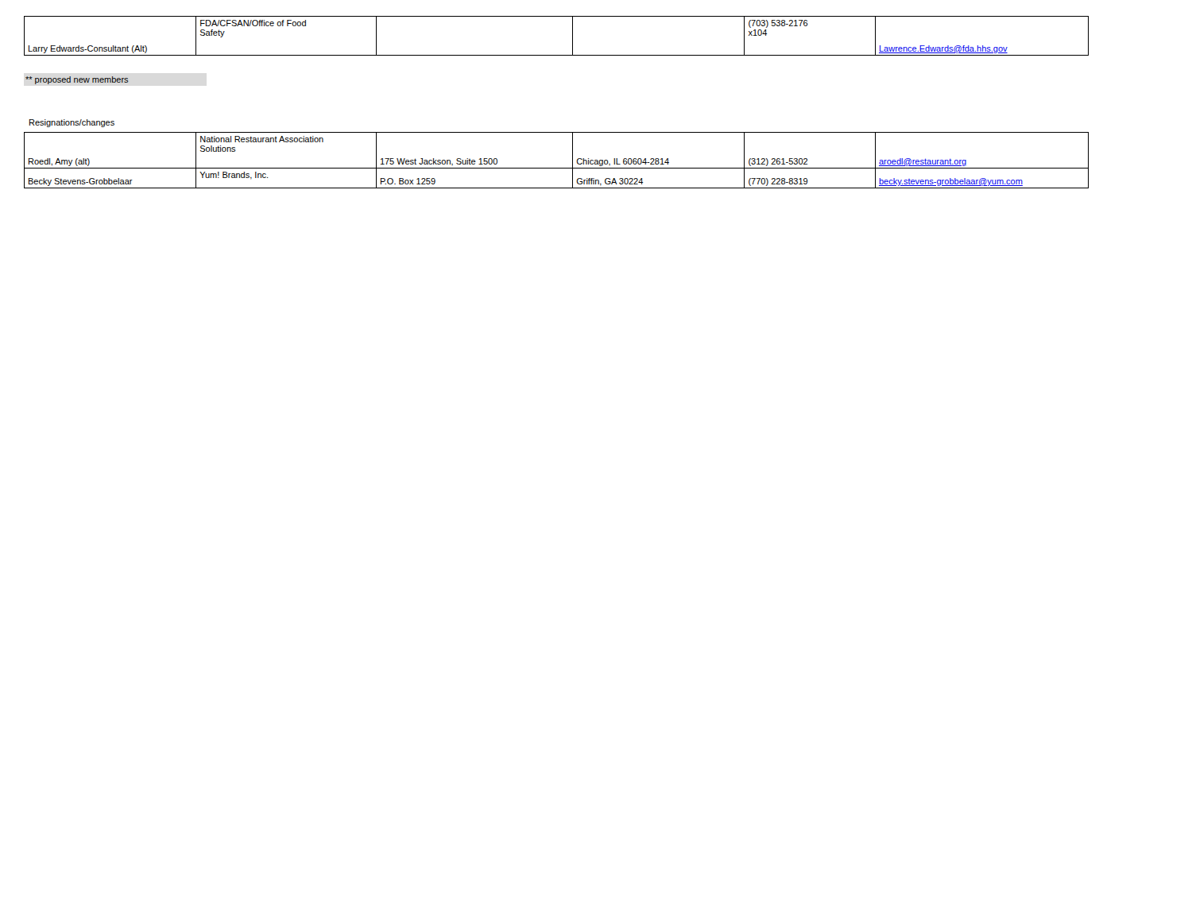| Larry Edwards-Consultant (Alt) | FDA/CFSAN/Office of Food Safety | | | (703) 538-2176 x104 | Lawrence.Edwards@fda.hhs.gov |
** proposed new members
Resignations/changes
| Roedl, Amy (alt) | National Restaurant Association Solutions | 175 West Jackson, Suite 1500 | Chicago, IL 60604-2814 | (312) 261-5302 | aroedl@restaurant.org |
| Becky Stevens-Grobbelaar | Yum! Brands, Inc. | P.O. Box 1259 | Griffin, GA 30224 | (770) 228-8319 | becky.stevens-grobbelaar@yum.com |